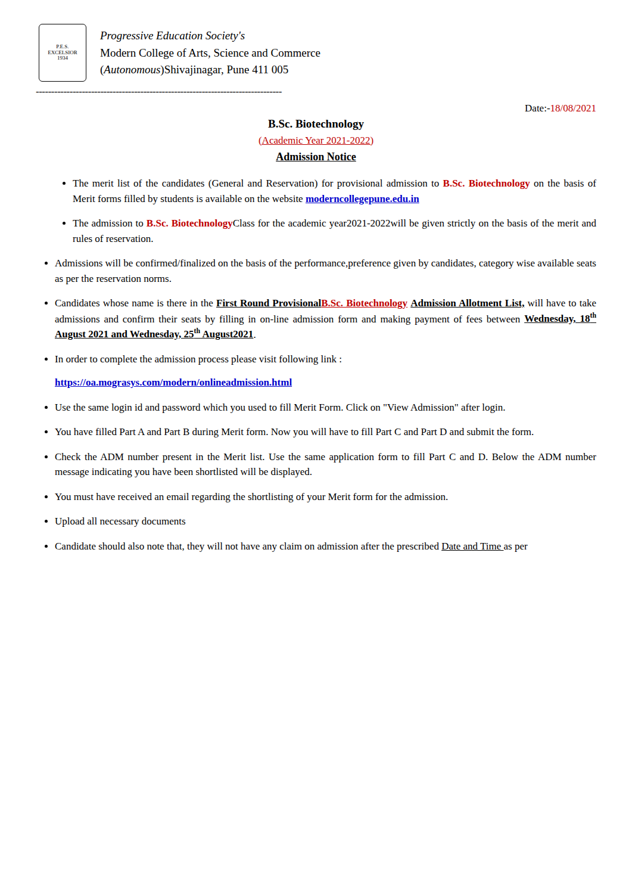P.E.S.
EXCELSIOR
1934
Progressive Education Society's
Modern College of Arts, Science and Commerce
(Autonomous)Shivajinagar, Pune 411 005
--------------------------------------------------------------------------------
Date:-18/08/2021
B.Sc. Biotechnology
(Academic Year 2021-2022)
Admission Notice
The merit list of the candidates (General and Reservation) for provisional admission to B.Sc. Biotechnology on the basis of Merit forms filled by students is available on the website moderncollegepune.edu.in
The admission to B.Sc. Biotechnology Class for the academic year2021-2022will be given strictly on the basis of the merit and rules of reservation.
Admissions will be confirmed/finalized on the basis of the performance,preference given by candidates, category wise available seats as per the reservation norms.
Candidates whose name is there in the First Round Provisional B.Sc. Biotechnology Admission Allotment List, will have to take admissions and confirm their seats by filling in on-line admission form and making payment of fees between Wednesday, 18th August 2021 and Wednesday, 25th August2021.
In order to complete the admission process please visit following link :
https://oa.mograsys.com/modern/onlineadmission.html
Use the same login id and password which you used to fill Merit Form. Click on "View Admission" after login.
You have filled Part A and Part B during Merit form. Now you will have to fill Part C and Part D and submit the form.
Check the ADM number present in the Merit list. Use the same application form to fill Part C and D. Below the ADM number message indicating you have been shortlisted will be displayed.
You must have received an email regarding the shortlisting of your Merit form for the admission.
Upload all necessary documents
Candidate should also note that, they will not have any claim on admission after the prescribed Date and Time as per